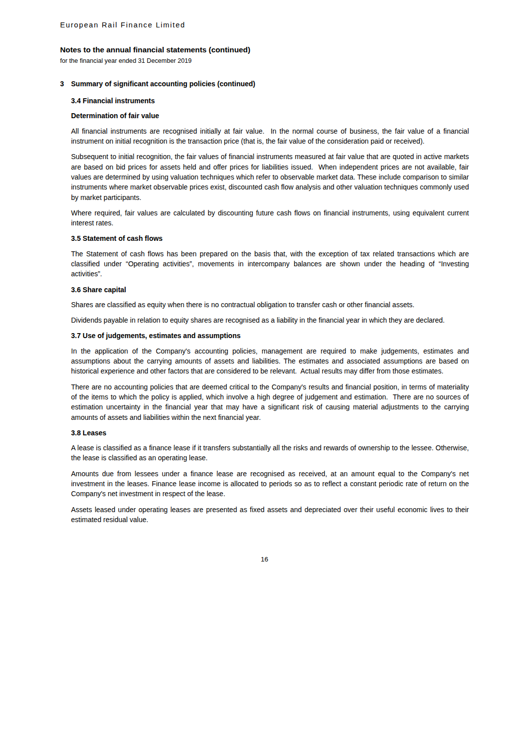European Rail Finance Limited
Notes to the annual financial statements (continued)
for the financial year ended 31 December 2019
3 Summary of significant accounting policies (continued)
3.4 Financial instruments
Determination of fair value
All financial instruments are recognised initially at fair value. In the normal course of business, the fair value of a financial instrument on initial recognition is the transaction price (that is, the fair value of the consideration paid or received).
Subsequent to initial recognition, the fair values of financial instruments measured at fair value that are quoted in active markets are based on bid prices for assets held and offer prices for liabilities issued. When independent prices are not available, fair values are determined by using valuation techniques which refer to observable market data. These include comparison to similar instruments where market observable prices exist, discounted cash flow analysis and other valuation techniques commonly used by market participants.
Where required, fair values are calculated by discounting future cash flows on financial instruments, using equivalent current interest rates.
3.5 Statement of cash flows
The Statement of cash flows has been prepared on the basis that, with the exception of tax related transactions which are classified under “Operating activities”, movements in intercompany balances are shown under the heading of “Investing activities”.
3.6 Share capital
Shares are classified as equity when there is no contractual obligation to transfer cash or other financial assets.
Dividends payable in relation to equity shares are recognised as a liability in the financial year in which they are declared.
3.7 Use of judgements, estimates and assumptions
In the application of the Company's accounting policies, management are required to make judgements, estimates and assumptions about the carrying amounts of assets and liabilities. The estimates and associated assumptions are based on historical experience and other factors that are considered to be relevant. Actual results may differ from those estimates.
There are no accounting policies that are deemed critical to the Company's results and financial position, in terms of materiality of the items to which the policy is applied, which involve a high degree of judgement and estimation. There are no sources of estimation uncertainty in the financial year that may have a significant risk of causing material adjustments to the carrying amounts of assets and liabilities within the next financial year.
3.8 Leases
A lease is classified as a finance lease if it transfers substantially all the risks and rewards of ownership to the lessee. Otherwise, the lease is classified as an operating lease.
Amounts due from lessees under a finance lease are recognised as received, at an amount equal to the Company's net investment in the leases. Finance lease income is allocated to periods so as to reflect a constant periodic rate of return on the Company's net investment in respect of the lease.
Assets leased under operating leases are presented as fixed assets and depreciated over their useful economic lives to their estimated residual value.
16